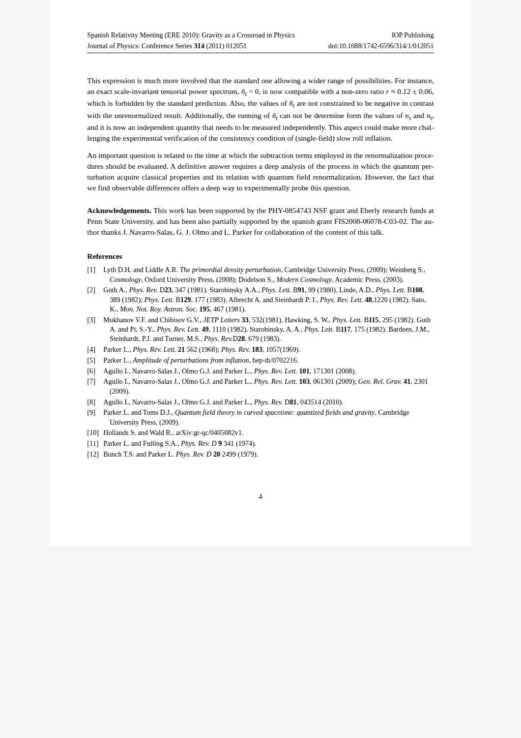Spanish Relativity Meeting (ERE 2010): Gravity as a Crossroad in Physics IOP Publishing
Journal of Physics: Conference Series 314 (2011) 012051 doi:10.1088/1742-6596/314/1/012051
This expression is much more involved that the standard one allowing a wider range of possibilities. For instance, an exact scale-invariant tensorial power spectrum, ñt = 0, is now compatible with a non-zero ratio r ≈ 0.12 ± 0.06, which is forbidden by the standard prediction. Also, the values of ñt are not constrained to be negative in contrast with the unrenormalized result. Additionally, the running of ñt can not be determine form the values of ns and nt, and it is now an independent quantity that needs to be measured independently. This aspect could make more challenging the experimental verification of the consistency condition of (single-field) slow roll inflation.
An important question is related to the time at which the subtraction terms employed in the renormalization procedures should be evaluated. A definitive answer requires a deep analysis of the process in which the quantum perturbation acquire classical properties and its relation with quantum field renormalization. However, the fact that we find observable differences offers a deep way to experimentally probe this question.
Acknowledgements. This work has been supported by the PHY-0854743 NSF grant and Eberly research funds at Penn State University, and has been also partially supported by the spanish grant FIS2008-06078-C03-02. The author thanks J. Navarro-Salas, G. J. Olmo and L. Parker for collaboration of the content of this talk.
References
[1] Lyth D.H. and Liddle A.R. The primordial density perturbation, Cambridge University Press, (2009); Weinberg S., Cosmology, Oxford University Press, (2008); Dodelson S., Modern Cosmology, Academic Press, (2003).
[2] Guth A., Phys. Rev. D23, 347 (1981). Starobinsky A.A., Phys. Lett. B91, 99 (1980). Linde, A.D., Phys. Lett. B108, 389 (1982); Phys. Lett. B129, 177 (1983). Albrecht A. and Steinhardt P. J., Phys. Rev. Lett. 48,1220 (1982). Sato, K., Mon. Not. Roy. Astron. Soc. 195, 467 (1981).
[3] Mukhanov V.F. and Chibisov G.V., JETP Letters 33, 532(1981). Hawking, S. W., Phys. Lett. B115, 295 (1982). Guth A. and Pi, S.-Y., Phys. Rev. Lett. 49, 1110 (1982). Starobinsky, A. A., Phys. Lett. B117, 175 (1982). Bardeen, J.M., Steinhardt, P.J. and Turner, M.S., Phys. Rev. D28, 679 (1983).
[4] Parker L., Phys. Rev. Lett. 21 562 (1968); Phys. Rev. 183, 1057(1969).
[5] Parker L., Amplitude of perturbations from inflation, hep-th/0702216.
[6] Agullo I., Navarro-Salas J., Olmo G.J. and Parker L., Phys. Rev. Lett. 101, 171301 (2008).
[7] Agullo I., Navarro-Salas J., Olmo G.J. and Parker L., Phys. Rev. Lett. 103, 061301 (2009); Gen. Rel. Grav. 41, 2301 (2009).
[8] Agullo I., Navarro-Salas J., Olmo G.J. and Parker L., Phys. Rev. D81, 043514 (2010).
[9] Parker L. and Toms D.J., Quantum field theory in curved spacetime: quantized fields and gravity, Cambridge University Press, (2009).
[10] Hollands S. and Wald R., arXiv:gr-qc/0405082v1.
[11] Parker L. and Fulling S.A., Phys. Rev. D 9 341 (1974).
[12] Bunch T.S. and Parker L. Phys. Rev. D 20 2499 (1979).
4